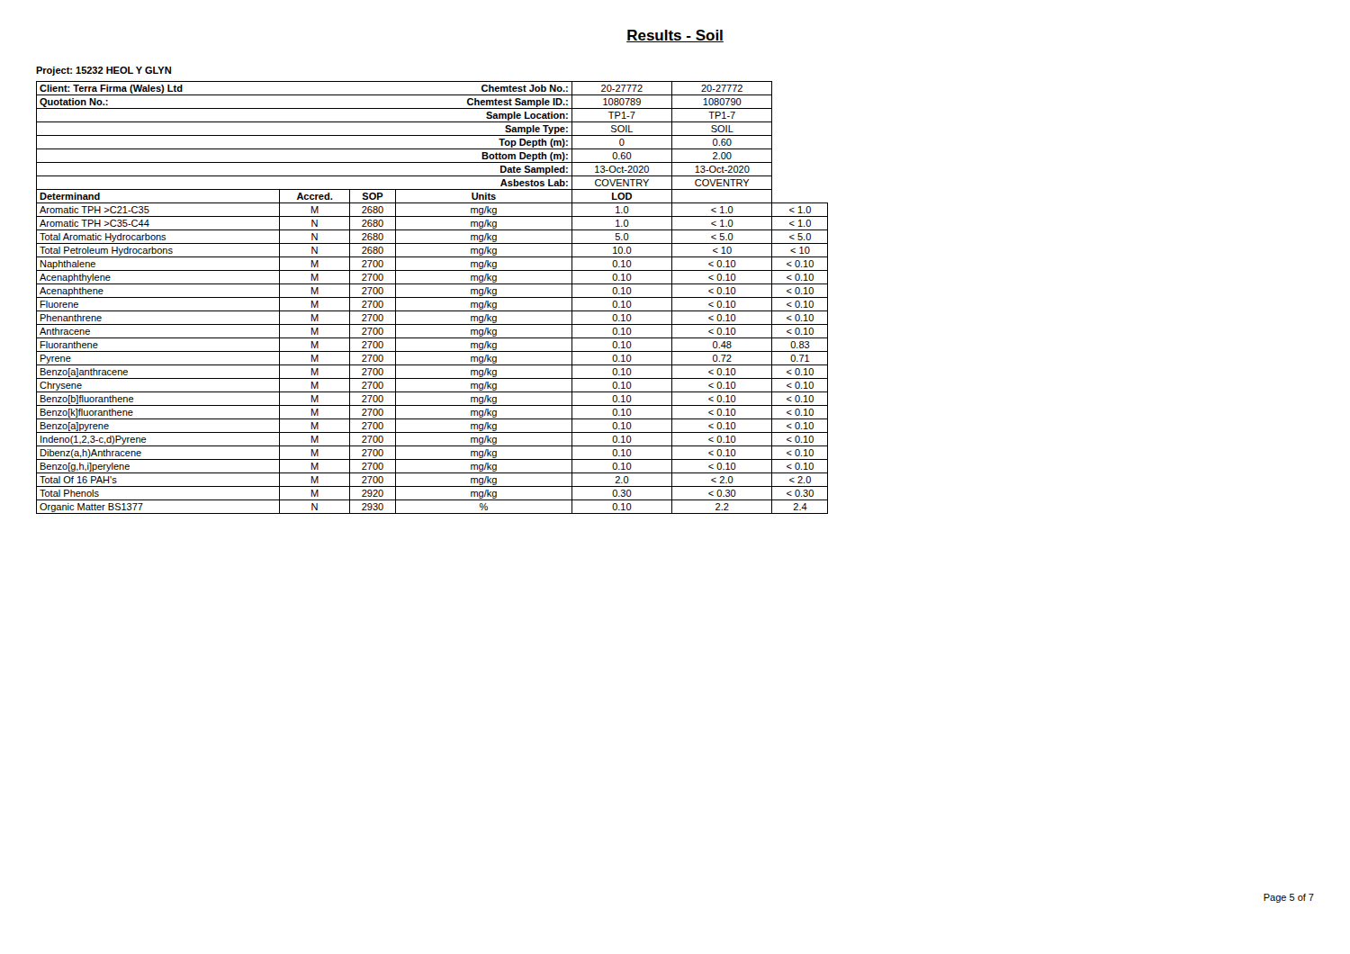Results - Soil
Project: 15232 HEOL Y GLYN
| Client: Terra Firma (Wales) Ltd | | | Chemtest Job No.: | 20-27772 | 20-27772 |
| Quotation No.: | | | Chemtest Sample ID.: | 1080789 | 1080790 |
| | | | Sample Location: | TP1-7 | TP1-7 |
| | | | Sample Type: | SOIL | SOIL |
| | | | Top Depth (m): | 0 | 0.60 |
| | | | Bottom Depth (m): | 0.60 | 2.00 |
| | | | Date Sampled: | 13-Oct-2020 | 13-Oct-2020 |
| | | | Asbestos Lab: | COVENTRY | COVENTRY |
| Determinand | Accred. | SOP | Units | LOD | |
| Aromatic TPH >C21-C35 | M | 2680 | mg/kg | 1.0 | < 1.0 | < 1.0 |
| Aromatic TPH >C35-C44 | N | 2680 | mg/kg | 1.0 | < 1.0 | < 1.0 |
| Total Aromatic Hydrocarbons | N | 2680 | mg/kg | 5.0 | < 5.0 | < 5.0 |
| Total Petroleum Hydrocarbons | N | 2680 | mg/kg | 10.0 | < 10 | < 10 |
| Naphthalene | M | 2700 | mg/kg | 0.10 | < 0.10 | < 0.10 |
| Acenaphthylene | M | 2700 | mg/kg | 0.10 | < 0.10 | < 0.10 |
| Acenaphthene | M | 2700 | mg/kg | 0.10 | < 0.10 | < 0.10 |
| Fluorene | M | 2700 | mg/kg | 0.10 | < 0.10 | < 0.10 |
| Phenanthrene | M | 2700 | mg/kg | 0.10 | < 0.10 | < 0.10 |
| Anthracene | M | 2700 | mg/kg | 0.10 | < 0.10 | < 0.10 |
| Fluoranthene | M | 2700 | mg/kg | 0.10 | 0.48 | 0.83 |
| Pyrene | M | 2700 | mg/kg | 0.10 | 0.72 | 0.71 |
| Benzo[a]anthracene | M | 2700 | mg/kg | 0.10 | < 0.10 | < 0.10 |
| Chrysene | M | 2700 | mg/kg | 0.10 | < 0.10 | < 0.10 |
| Benzo[b]fluoranthene | M | 2700 | mg/kg | 0.10 | < 0.10 | < 0.10 |
| Benzo[k]fluoranthene | M | 2700 | mg/kg | 0.10 | < 0.10 | < 0.10 |
| Benzo[a]pyrene | M | 2700 | mg/kg | 0.10 | < 0.10 | < 0.10 |
| Indeno(1,2,3-c,d)Pyrene | M | 2700 | mg/kg | 0.10 | < 0.10 | < 0.10 |
| Dibenz(a,h)Anthracene | M | 2700 | mg/kg | 0.10 | < 0.10 | < 0.10 |
| Benzo[g,h,i]perylene | M | 2700 | mg/kg | 0.10 | < 0.10 | < 0.10 |
| Total Of 16 PAH's | M | 2700 | mg/kg | 2.0 | < 2.0 | < 2.0 |
| Total Phenols | M | 2920 | mg/kg | 0.30 | < 0.30 | < 0.30 |
| Organic Matter BS1377 | N | 2930 | % | 0.10 | 2.2 | 2.4 |
Page 5 of 7